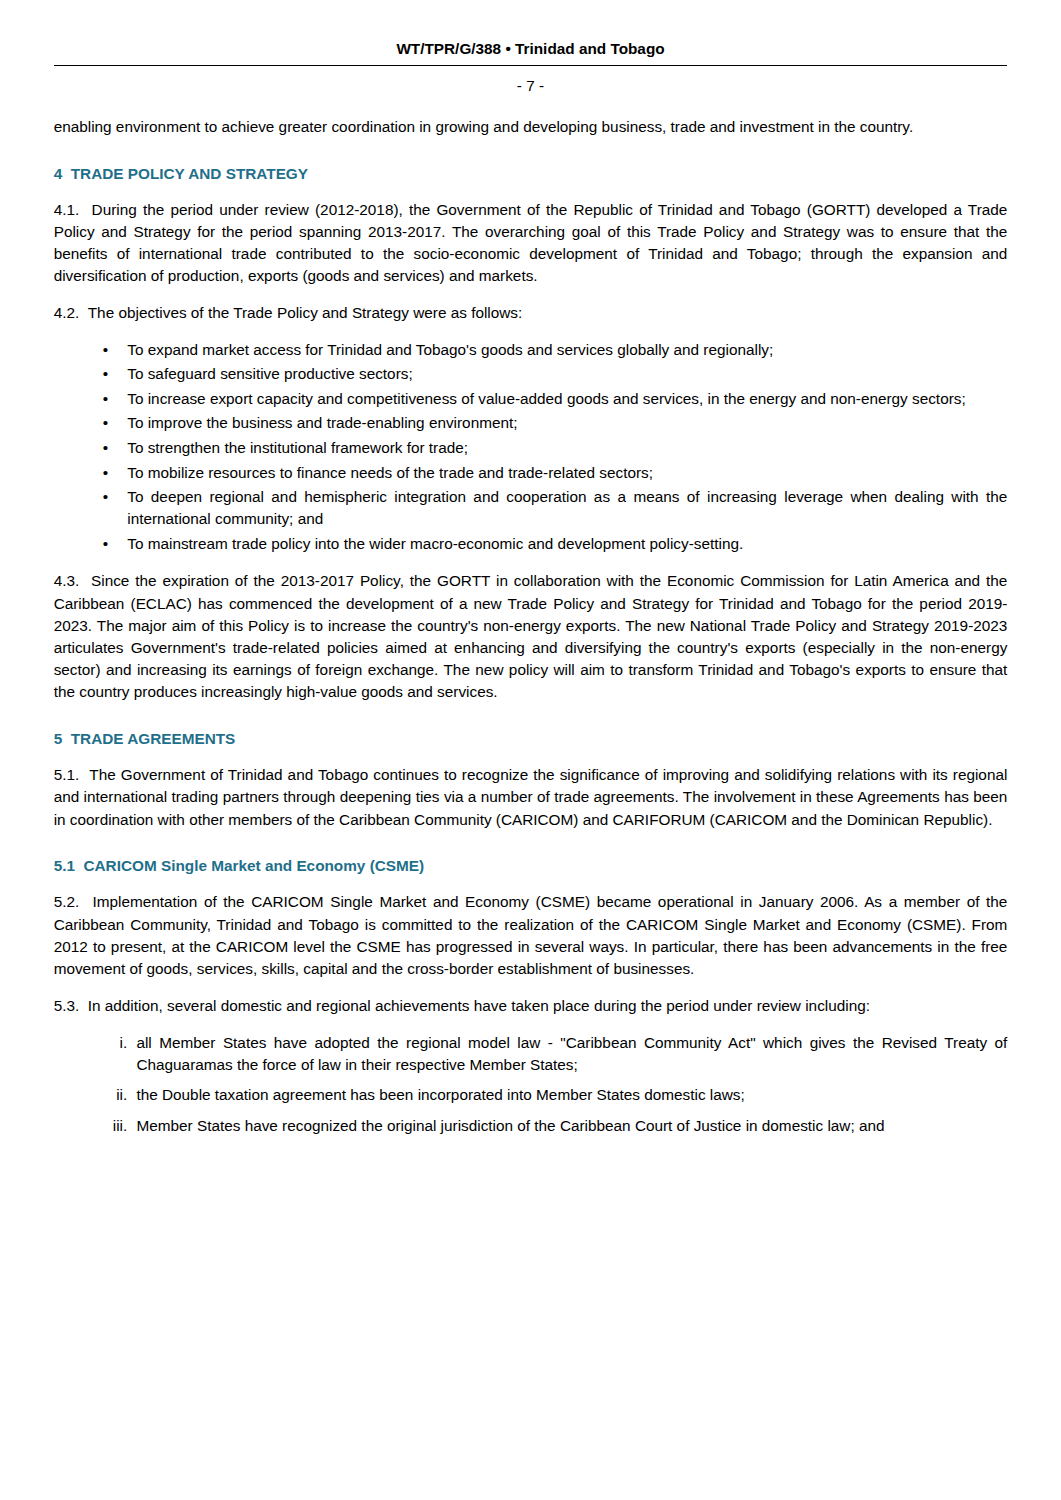WT/TPR/G/388 • Trinidad and Tobago
- 7 -
enabling environment to achieve greater coordination in growing and developing business, trade and investment in the country.
4 TRADE POLICY AND STRATEGY
4.1. During the period under review (2012-2018), the Government of the Republic of Trinidad and Tobago (GORTT) developed a Trade Policy and Strategy for the period spanning 2013-2017. The overarching goal of this Trade Policy and Strategy was to ensure that the benefits of international trade contributed to the socio-economic development of Trinidad and Tobago; through the expansion and diversification of production, exports (goods and services) and markets.
4.2. The objectives of the Trade Policy and Strategy were as follows:
To expand market access for Trinidad and Tobago's goods and services globally and regionally;
To safeguard sensitive productive sectors;
To increase export capacity and competitiveness of value-added goods and services, in the energy and non-energy sectors;
To improve the business and trade-enabling environment;
To strengthen the institutional framework for trade;
To mobilize resources to finance needs of the trade and trade-related sectors;
To deepen regional and hemispheric integration and cooperation as a means of increasing leverage when dealing with the international community; and
To mainstream trade policy into the wider macro-economic and development policy-setting.
4.3. Since the expiration of the 2013-2017 Policy, the GORTT in collaboration with the Economic Commission for Latin America and the Caribbean (ECLAC) has commenced the development of a new Trade Policy and Strategy for Trinidad and Tobago for the period 2019-2023. The major aim of this Policy is to increase the country's non-energy exports. The new National Trade Policy and Strategy 2019-2023 articulates Government's trade-related policies aimed at enhancing and diversifying the country's exports (especially in the non-energy sector) and increasing its earnings of foreign exchange. The new policy will aim to transform Trinidad and Tobago's exports to ensure that the country produces increasingly high-value goods and services.
5 TRADE AGREEMENTS
5.1. The Government of Trinidad and Tobago continues to recognize the significance of improving and solidifying relations with its regional and international trading partners through deepening ties via a number of trade agreements. The involvement in these Agreements has been in coordination with other members of the Caribbean Community (CARICOM) and CARIFORUM (CARICOM and the Dominican Republic).
5.1 CARICOM Single Market and Economy (CSME)
5.2. Implementation of the CARICOM Single Market and Economy (CSME) became operational in January 2006. As a member of the Caribbean Community, Trinidad and Tobago is committed to the realization of the CARICOM Single Market and Economy (CSME). From 2012 to present, at the CARICOM level the CSME has progressed in several ways. In particular, there has been advancements in the free movement of goods, services, skills, capital and the cross-border establishment of businesses.
5.3. In addition, several domestic and regional achievements have taken place during the period under review including:
all Member States have adopted the regional model law - "Caribbean Community Act" which gives the Revised Treaty of Chaguaramas the force of law in their respective Member States;
the Double taxation agreement has been incorporated into Member States domestic laws;
Member States have recognized the original jurisdiction of the Caribbean Court of Justice in domestic law; and